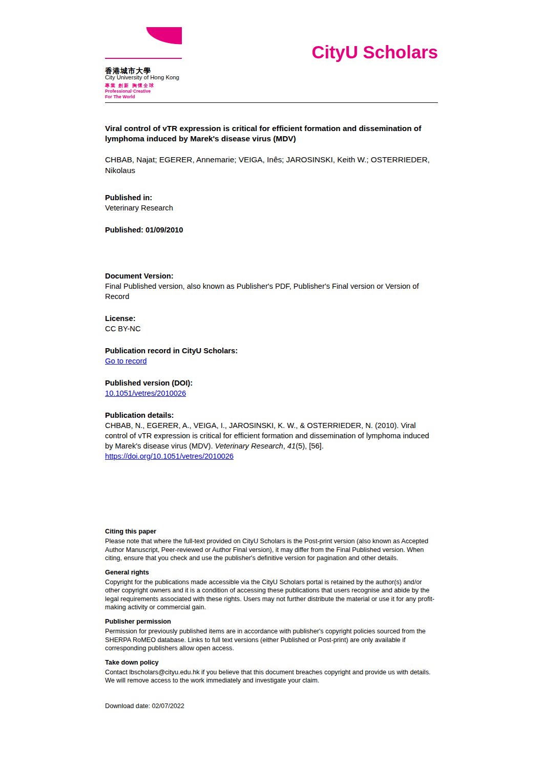CityU
香港城市大學
City University of Hong Kong
專業 創新 胸懷全球
Professional·Creative
For The World
CityU Scholars
Viral control of vTR expression is critical for efficient formation and dissemination of lymphoma induced by Marek's disease virus (MDV)
CHBAB, Najat; EGERER, Annemarie; VEIGA, Inês; JAROSINSKI, Keith W.; OSTERRIEDER, Nikolaus
Published in:
Veterinary Research
Published: 01/09/2010
Document Version:
Final Published version, also known as Publisher's PDF, Publisher's Final version or Version of Record
License:
CC BY-NC
Publication record in CityU Scholars:
Go to record
Published version (DOI):
10.1051/vetres/2010026
Publication details:
CHBAB, N., EGERER, A., VEIGA, I., JAROSINSKI, K. W., & OSTERRIEDER, N. (2010). Viral control of vTR expression is critical for efficient formation and dissemination of lymphoma induced by Marek's disease virus (MDV). Veterinary Research, 41(5), [56]. https://doi.org/10.1051/vetres/2010026
Citing this paper
Please note that where the full-text provided on CityU Scholars is the Post-print version (also known as Accepted Author Manuscript, Peer-reviewed or Author Final version), it may differ from the Final Published version. When citing, ensure that you check and use the publisher's definitive version for pagination and other details.
General rights
Copyright for the publications made accessible via the CityU Scholars portal is retained by the author(s) and/or other copyright owners and it is a condition of accessing these publications that users recognise and abide by the legal requirements associated with these rights. Users may not further distribute the material or use it for any profit-making activity or commercial gain.
Publisher permission
Permission for previously published items are in accordance with publisher's copyright policies sourced from the SHERPA RoMEO database. Links to full text versions (either Published or Post-print) are only available if corresponding publishers allow open access.
Take down policy
Contact lbscholars@cityu.edu.hk if you believe that this document breaches copyright and provide us with details. We will remove access to the work immediately and investigate your claim.
Download date: 02/07/2022